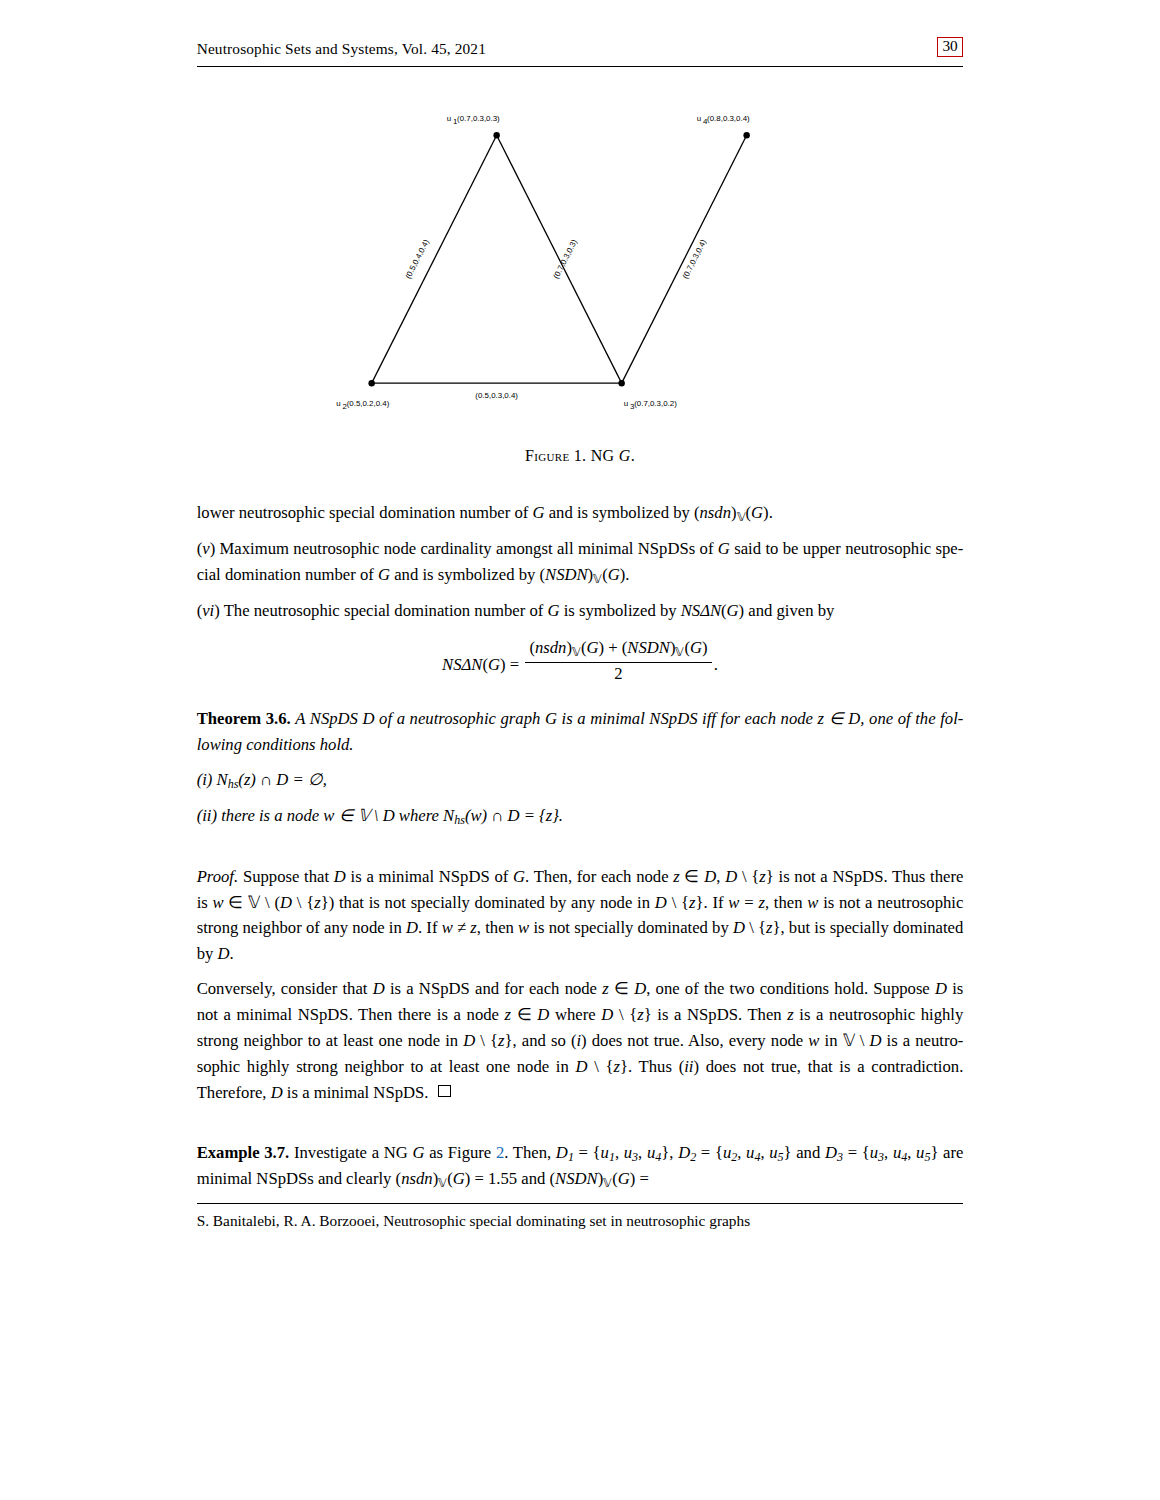Neutrosophic Sets and Systems, Vol. 45, 2021
30
u 1 (0.7,0.3,0.3) u 4 (0.8,0.3,0.4) u 2 (0.5,0.2,0.4) u 3 (0.7,0.3,0.2) (0.5,0.4,0.4) (0.7,0.3,0.3) (0.7,0.3,0.4) (0.5,0.3,0.4)
Figure 1. NG G.
lower neutrosophic special domination number of G and is symbolized by (nsdn)𝕍(G).
(v) Maximum neutrosophic node cardinality amongst all minimal NSpDSs of G said to be upper neutrosophic special domination number of G and is symbolized by (NSDN)𝕍(G).
(vi) The neutrosophic special domination number of G is symbolized by NSΔN(G) and given by
NSΔN(G) = (nsdn)𝕍(G) + (NSDN)𝕍(G) 2 .
Theorem 3.6. A NSpDS D of a neutrosophic graph G is a minimal NSpDS iff for each node z ∈ D, one of the following conditions hold.
(i) Nhs(z) ∩ D = ∅,
(ii) there is a node w ∈ 𝕍 \ D where Nhs(w) ∩ D = {z}.
Proof. Suppose that D is a minimal NSpDS of G. Then, for each node z ∈ D, D \ {z} is not a NSpDS. Thus there is w ∈ 𝕍 \ (D \ {z}) that is not specially dominated by any node in D \ {z}. If w = z, then w is not a neutrosophic strong neighbor of any node in D. If w ≠ z, then w is not specially dominated by D \ {z}, but is specially dominated by D.
Conversely, consider that D is a NSpDS and for each node z ∈ D, one of the two conditions hold. Suppose D is not a minimal NSpDS. Then there is a node z ∈ D where D \ {z} is a NSpDS. Then z is a neutrosophic highly strong neighbor to at least one node in D \ {z}, and so (i) does not true. Also, every node w in 𝕍 \ D is a neutrosophic highly strong neighbor to at least one node in D \ {z}. Thus (ii) does not true, that is a contradiction. Therefore, D is a minimal NSpDS.
Example 3.7. Investigate a NG G as Figure 2. Then, D 1 = {u 1, u 3, u 4}, D 2 = {u 2, u 4, u 5} and D 3 = {u 3, u 4, u 5} are minimal NSpDSs and clearly (nsdn)𝕍(G) = 1.55 and (NSDN)𝕍(G) =
S. Banitalebi, R. A. Borzooei, Neutrosophic special dominating set in neutrosophic graphs